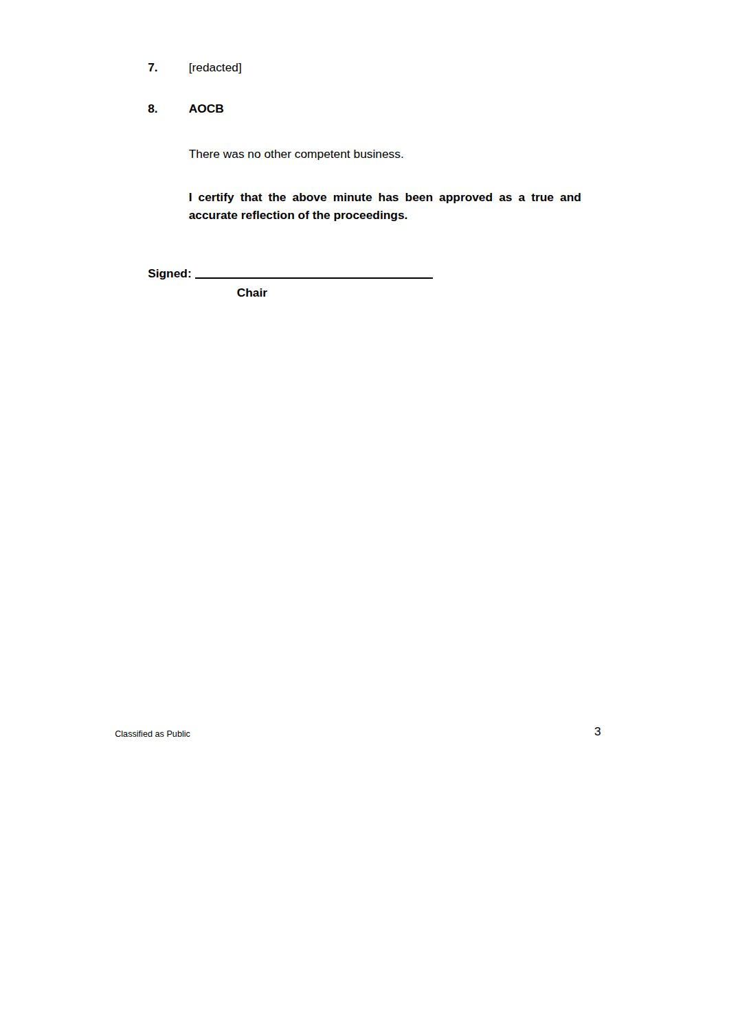7.
[redacted]
8.
AOCB
There was no other competent business.
I certify that the above minute has been approved as a true and accurate reflection of the proceedings.
Signed:
Chair
Classified as Public
3